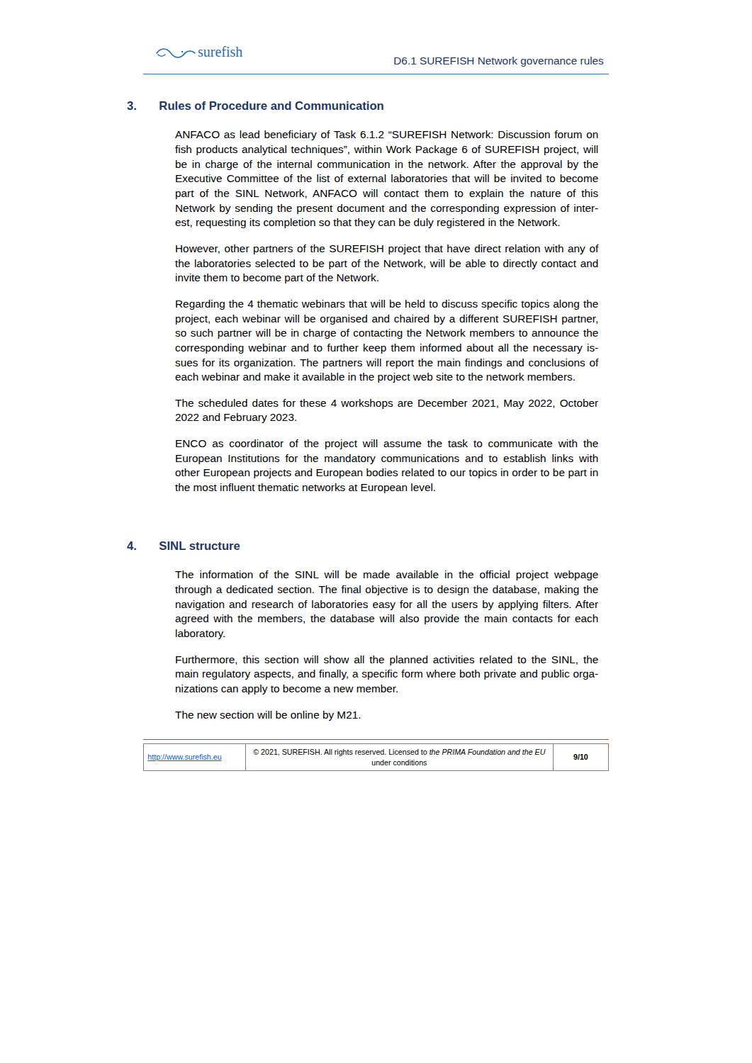surefish
D6.1 SUREFISH Network governance rules
3. Rules of Procedure and Communication
ANFACO as lead beneficiary of Task 6.1.2 “SUREFISH Network: Discussion forum on fish products analytical techniques”, within Work Package 6 of SUREFISH project, will be in charge of the internal communication in the network. After the approval by the Executive Committee of the list of external laboratories that will be invited to become part of the SINL Network, ANFACO will contact them to explain the nature of this Network by sending the present document and the corresponding expression of interest, requesting its completion so that they can be duly registered in the Network.
However, other partners of the SUREFISH project that have direct relation with any of the laboratories selected to be part of the Network, will be able to directly contact and invite them to become part of the Network.
Regarding the 4 thematic webinars that will be held to discuss specific topics along the project, each webinar will be organised and chaired by a different SUREFISH partner, so such partner will be in charge of contacting the Network members to announce the corresponding webinar and to further keep them informed about all the necessary issues for its organization. The partners will report the main findings and conclusions of each webinar and make it available in the project web site to the network members.
The scheduled dates for these 4 workshops are December 2021, May 2022, October 2022 and February 2023.
ENCO as coordinator of the project will assume the task to communicate with the European Institutions for the mandatory communications and to establish links with other European projects and European bodies related to our topics in order to be part in the most influent thematic networks at European level.
4. SINL structure
The information of the SINL will be made available in the official project webpage through a dedicated section. The final objective is to design the database, making the navigation and research of laboratories easy for all the users by applying filters. After agreed with the members, the database will also provide the main contacts for each laboratory.
Furthermore, this section will show all the planned activities related to the SINL, the main regulatory aspects, and finally, a specific form where both private and public organizations can apply to become a new member.
The new section will be online by M21.
| http://www.surefish.eu | © 2021, SUREFISH. All rights reserved. Licensed to the PRIMA Foundation and the EU under conditions | 9/10 |